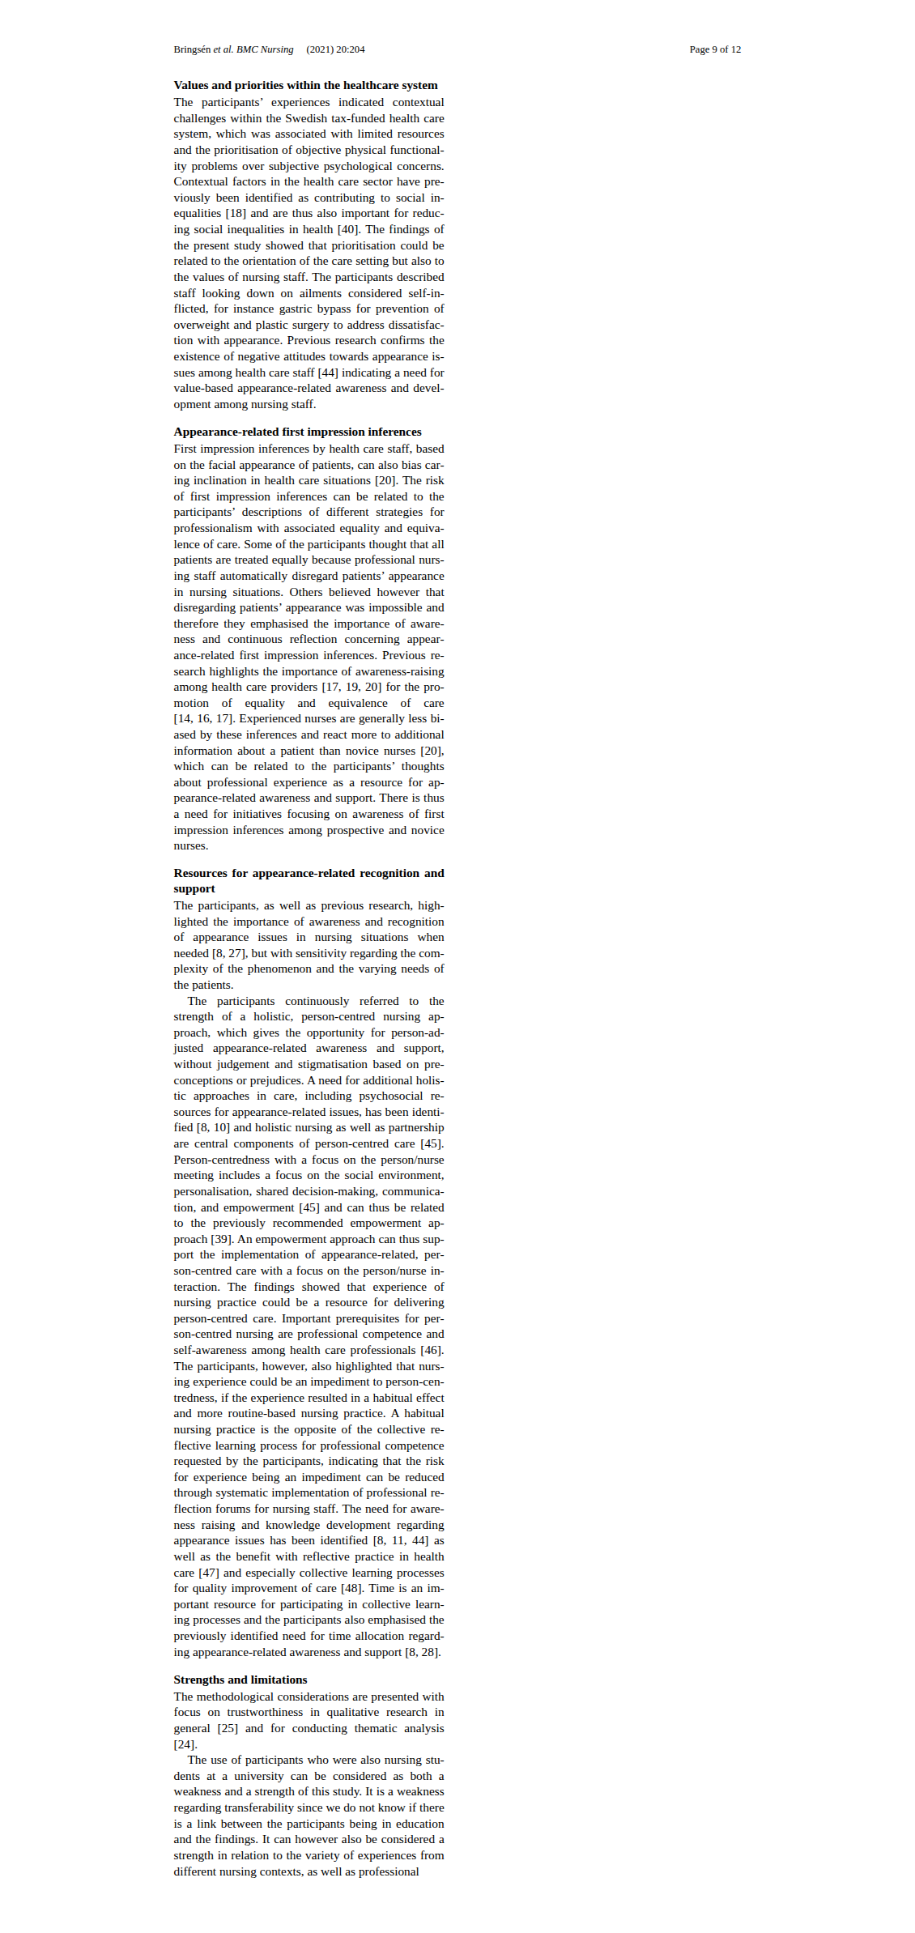Bringsén et al. BMC Nursing (2021) 20:204
Page 9 of 12
Values and priorities within the healthcare system
The participants’ experiences indicated contextual challenges within the Swedish tax-funded health care system, which was associated with limited resources and the prioritisation of objective physical functionality problems over subjective psychological concerns. Contextual factors in the health care sector have previously been identified as contributing to social inequalities [18] and are thus also important for reducing social inequalities in health [40]. The findings of the present study showed that prioritisation could be related to the orientation of the care setting but also to the values of nursing staff. The participants described staff looking down on ailments considered self-inflicted, for instance gastric bypass for prevention of overweight and plastic surgery to address dissatisfaction with appearance. Previous research confirms the existence of negative attitudes towards appearance issues among health care staff [44] indicating a need for value-based appearance-related awareness and development among nursing staff.
Appearance-related first impression inferences
First impression inferences by health care staff, based on the facial appearance of patients, can also bias caring inclination in health care situations [20]. The risk of first impression inferences can be related to the participants’ descriptions of different strategies for professionalism with associated equality and equivalence of care. Some of the participants thought that all patients are treated equally because professional nursing staff automatically disregard patients’ appearance in nursing situations. Others believed however that disregarding patients’ appearance was impossible and therefore they emphasised the importance of awareness and continuous reflection concerning appearance-related first impression inferences. Previous research highlights the importance of awareness-raising among health care providers [17, 19, 20] for the promotion of equality and equivalence of care [14, 16, 17]. Experienced nurses are generally less biased by these inferences and react more to additional information about a patient than novice nurses [20], which can be related to the participants’ thoughts about professional experience as a resource for appearance-related awareness and support. There is thus a need for initiatives focusing on awareness of first impression inferences among prospective and novice nurses.
Resources for appearance-related recognition and support
The participants, as well as previous research, highlighted the importance of awareness and recognition of appearance issues in nursing situations when needed [8, 27], but with sensitivity regarding the complexity of the phenomenon and the varying needs of the patients.
The participants continuously referred to the strength of a holistic, person-centred nursing approach, which gives the opportunity for person-adjusted appearance-related awareness and support, without judgement and stigmatisation based on preconceptions or prejudices. A need for additional holistic approaches in care, including psychosocial resources for appearance-related issues, has been identified [8, 10] and holistic nursing as well as partnership are central components of person-centred care [45]. Person-centredness with a focus on the person/nurse meeting includes a focus on the social environment, personalisation, shared decision-making, communication, and empowerment [45] and can thus be related to the previously recommended empowerment approach [39]. An empowerment approach can thus support the implementation of appearance-related, person-centred care with a focus on the person/nurse interaction. The findings showed that experience of nursing practice could be a resource for delivering person-centred care. Important prerequisites for person-centred nursing are professional competence and self-awareness among health care professionals [46]. The participants, however, also highlighted that nursing experience could be an impediment to person-centredness, if the experience resulted in a habitual effect and more routine-based nursing practice. A habitual nursing practice is the opposite of the collective reflective learning process for professional competence requested by the participants, indicating that the risk for experience being an impediment can be reduced through systematic implementation of professional reflection forums for nursing staff. The need for awareness raising and knowledge development regarding appearance issues has been identified [8, 11, 44] as well as the benefit with reflective practice in health care [47] and especially collective learning processes for quality improvement of care [48]. Time is an important resource for participating in collective learning processes and the participants also emphasised the previously identified need for time allocation regarding appearance-related awareness and support [8, 28].
Strengths and limitations
The methodological considerations are presented with focus on trustworthiness in qualitative research in general [25] and for conducting thematic analysis [24].
The use of participants who were also nursing students at a university can be considered as both a weakness and a strength of this study. It is a weakness regarding transferability since we do not know if there is a link between the participants being in education and the findings. It can however also be considered a strength in relation to the variety of experiences from different nursing contexts, as well as professional